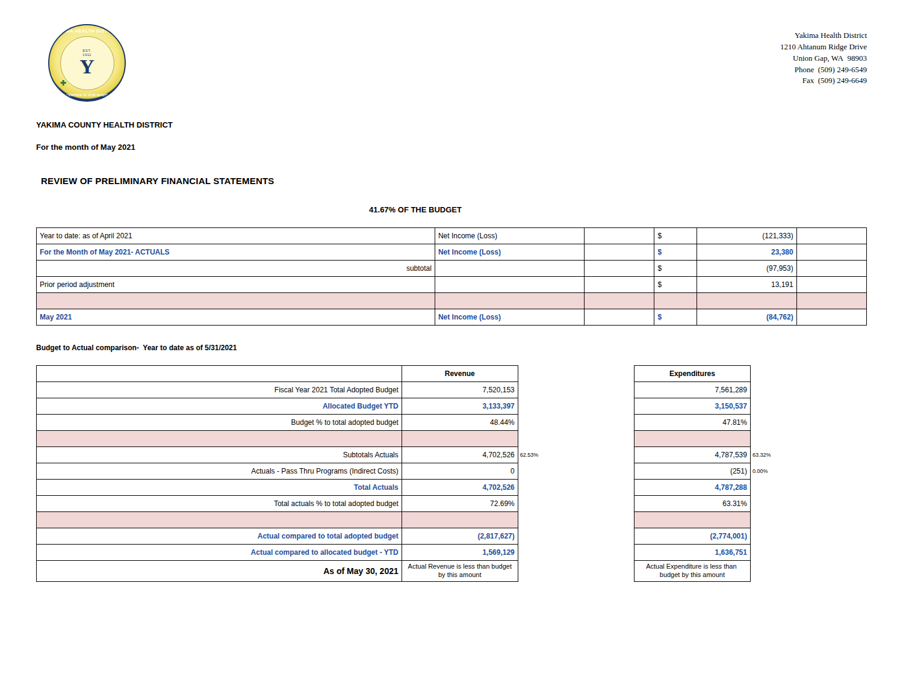YAKIMA HEALTH DISTRICT
EST.
1911
Y
✚
PREVENTION IS OUR BUSINESS
Yakima Health District
1210 Ahtanum Ridge Drive
Union Gap, WA 98903
Phone (509) 249-6549
Fax (509) 249-6649
YAKIMA COUNTY HEALTH DISTRICT
For the month of May 2021
REVIEW OF PRELIMINARY FINANCIAL STATEMENTS
41.67% OF THE BUDGET
| Year to date: as of April 2021 | Net Income (Loss) | | $ | (121,333) | |
| For the Month of May 2021- ACTUALS | Net Income (Loss) | | $ | 23,380 | |
| subtotal | | | $ | (97,953) | |
| Prior period adjustment | | | $ | 13,191 | |
| May 2021 | Net Income (Loss) | | $ | (84,762) | |
Budget to Actual comparison- Year to date as of 5/31/2021
| | Revenue | | Expenditures | |
| Fiscal Year 2021 Total Adopted Budget | 7,520,153 | | 7,561,289 | |
| Allocated Budget YTD | 3,133,397 | | 3,150,537 | |
| Budget % to total adopted budget | 48.44% | | 47.81% | |
| Subtotals Actuals | 4,702,526 | 62.53% | 4,787,539 | 63.32% |
| Actuals - Pass Thru Programs (Indirect Costs) | 0 | | (251) | 0.00% |
| Total Actuals | 4,702,526 | | 4,787,288 | |
| Total actuals % to total adopted budget | 72.69% | | 63.31% | |
| Actual compared to total adopted budget | (2,817,627) | | (2,774,001) | |
| Actual compared to allocated budget - YTD | 1,569,129 | | 1,636,751 | |
| As of May 30, 2021 | Actual Revenue is less than budget by this amount | | Actual Expenditure is less than budget by this amount | |